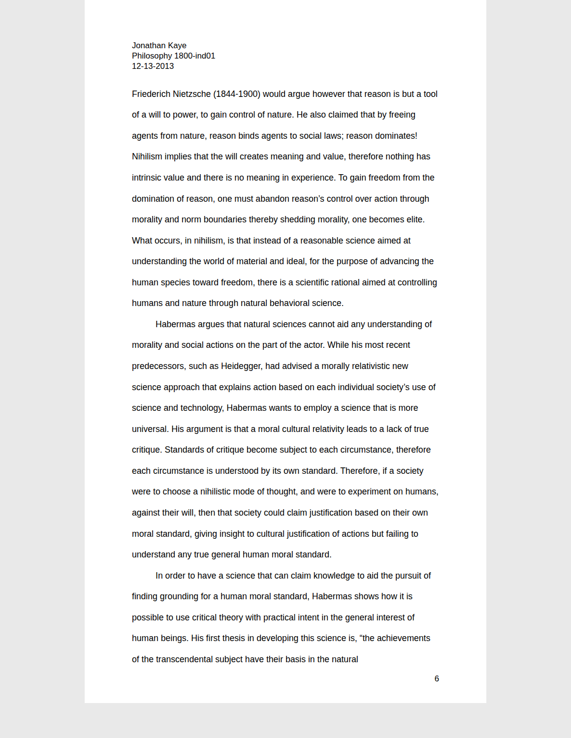Jonathan Kaye
Philosophy 1800-ind01
12-13-2013
Friederich Nietzsche (1844-1900) would argue however that reason is but a tool of a will to power, to gain control of nature. He also claimed that by freeing agents from nature, reason binds agents to social laws; reason dominates! Nihilism implies that the will creates meaning and value, therefore nothing has intrinsic value and there is no meaning in experience. To gain freedom from the domination of reason, one must abandon reason’s control over action through morality and norm boundaries thereby shedding morality, one becomes elite. What occurs, in nihilism, is that instead of a reasonable science aimed at understanding the world of material and ideal, for the purpose of advancing the human species toward freedom, there is a scientific rational aimed at controlling humans and nature through natural behavioral science.
Habermas argues that natural sciences cannot aid any understanding of morality and social actions on the part of the actor. While his most recent predecessors, such as Heidegger, had advised a morally relativistic new science approach that explains action based on each individual society’s use of science and technology, Habermas wants to employ a science that is more universal. His argument is that a moral cultural relativity leads to a lack of true critique. Standards of critique become subject to each circumstance, therefore each circumstance is understood by its own standard. Therefore, if a society were to choose a nihilistic mode of thought, and were to experiment on humans, against their will, then that society could claim justification based on their own moral standard, giving insight to cultural justification of actions but failing to understand any true general human moral standard.
In order to have a science that can claim knowledge to aid the pursuit of finding grounding for a human moral standard, Habermas shows how it is possible to use critical theory with practical intent in the general interest of human beings. His first thesis in developing this science is, “the achievements of the transcendental subject have their basis in the natural
6